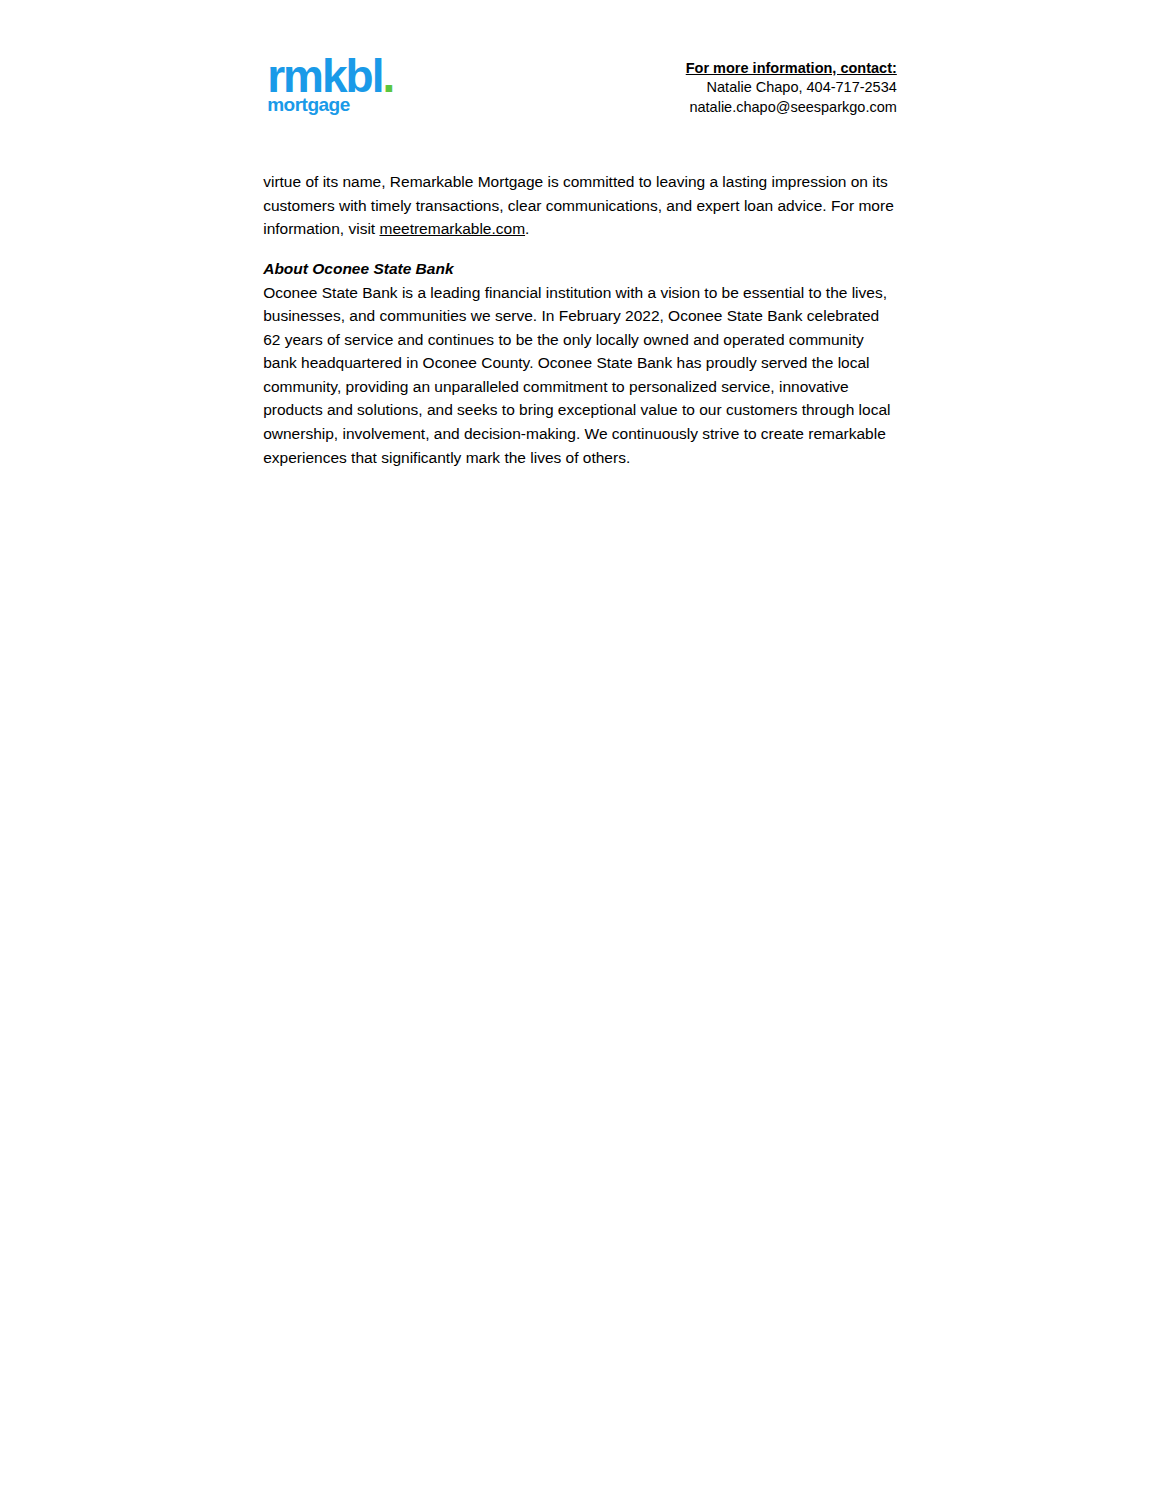rmkbl.
mortgage
For more information, contact:
Natalie Chapo, 404-717-2534
natalie.chapo@seesparkgo.com
virtue of its name, Remarkable Mortgage is committed to leaving a lasting impression on its customers with timely transactions, clear communications, and expert loan advice. For more information, visit meetremarkable.com.
About Oconee State Bank
Oconee State Bank is a leading financial institution with a vision to be essential to the lives, businesses, and communities we serve. In February 2022, Oconee State Bank celebrated 62 years of service and continues to be the only locally owned and operated community bank headquartered in Oconee County. Oconee State Bank has proudly served the local community, providing an unparalleled commitment to personalized service, innovative products and solutions, and seeks to bring exceptional value to our customers through local ownership, involvement, and decision-making. We continuously strive to create remarkable experiences that significantly mark the lives of others.